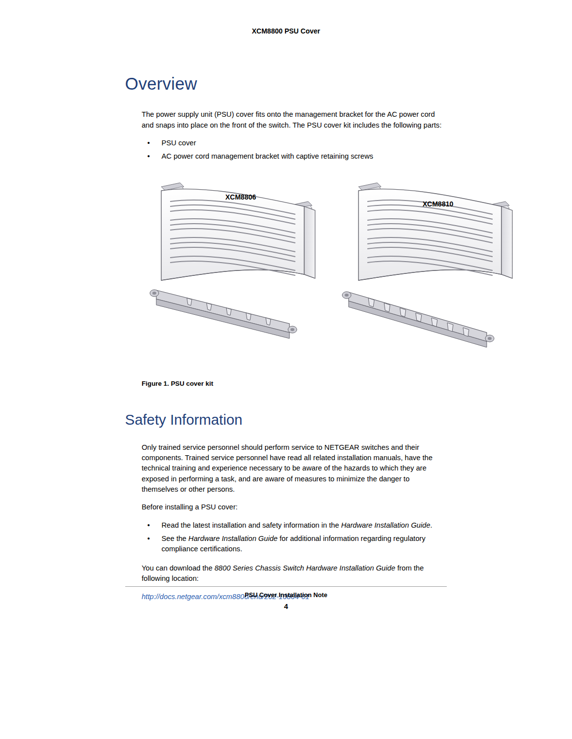XCM8800 PSU Cover
Overview
The power supply unit (PSU) cover fits onto the management bracket for the AC power cord and snaps into place on the front of the switch. The PSU cover kit includes the following parts:
PSU cover
AC power cord management bracket with captive retaining screws
XCM8806 XCM8810
Figure 1. PSU cover kit
Safety Information
Only trained service personnel should perform service to NETGEAR switches and their components. Trained service personnel have read all related installation manuals, have the technical training and experience necessary to be aware of the hazards to which they are exposed in performing a task, and are aware of measures to minimize the danger to themselves or other persons.
Before installing a PSU cover:
Read the latest installation and safety information in the Hardware Installation Guide.
See the Hardware Installation Guide for additional information regarding regulatory compliance certifications.
You can download the 8800 Series Chassis Switch Hardware Installation Guide from the following location:
http://docs.netgear.com/xcm8800/enu/202-10804-01
PSU Cover Installation Note
4